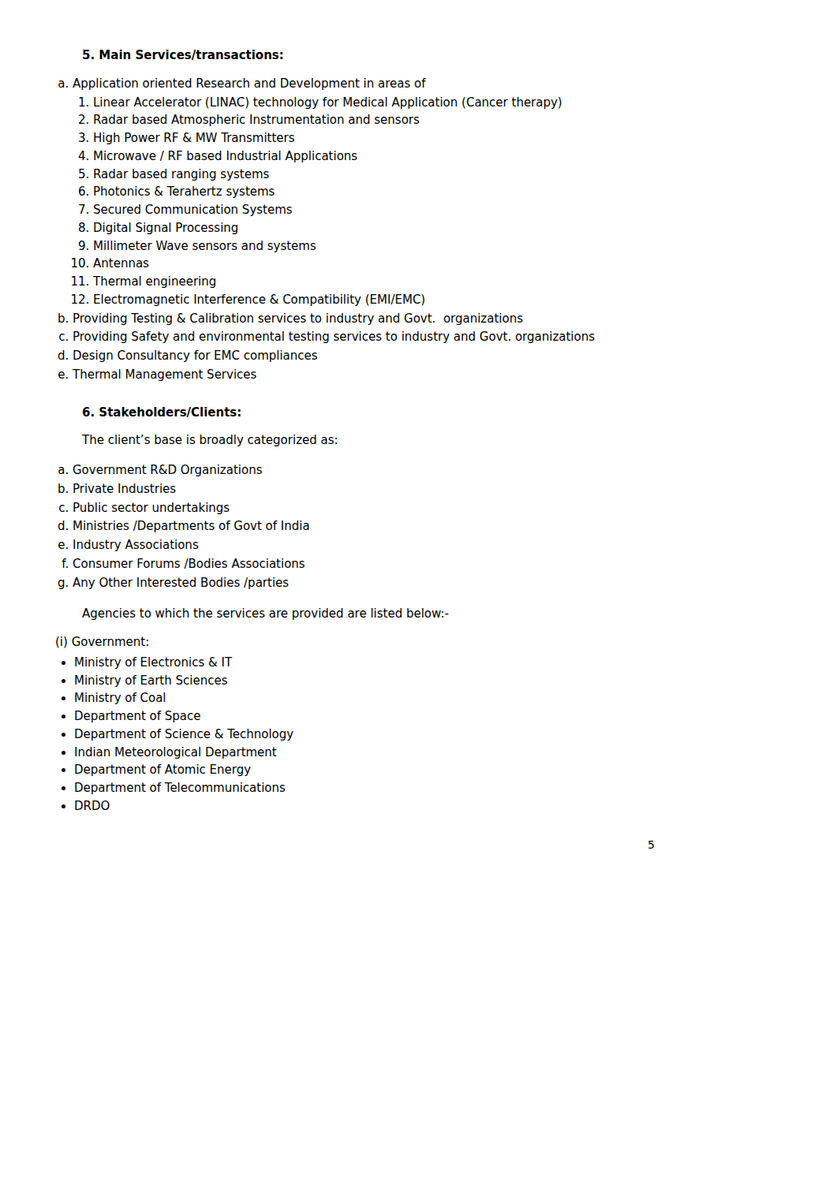5. Main Services/transactions:
Application oriented Research and Development in areas of
Linear Accelerator (LINAC) technology for Medical Application (Cancer therapy)
Radar based Atmospheric Instrumentation and sensors
High Power RF & MW Transmitters
Microwave / RF based Industrial Applications
Radar based ranging systems
Photonics & Terahertz systems
Secured Communication Systems
Digital Signal Processing
Millimeter Wave sensors and systems
Antennas
Thermal engineering
Electromagnetic Interference & Compatibility (EMI/EMC)
Providing Testing & Calibration services to industry and Govt. organizations
Providing Safety and environmental testing services to industry and Govt. organizations
Design Consultancy for EMC compliances
Thermal Management Services
6. Stakeholders/Clients:
The client’s base is broadly categorized as:
Government R&D Organizations
Private Industries
Public sector undertakings
Ministries /Departments of Govt of India
Industry Associations
Consumer Forums /Bodies Associations
Any Other Interested Bodies /parties
Agencies to which the services are provided are listed below:-
(i) Government:
Ministry of Electronics & IT
Ministry of Earth Sciences
Ministry of Coal
Department of Space
Department of Science & Technology
Indian Meteorological Department
Department of Atomic Energy
Department of Telecommunications
DRDO
5